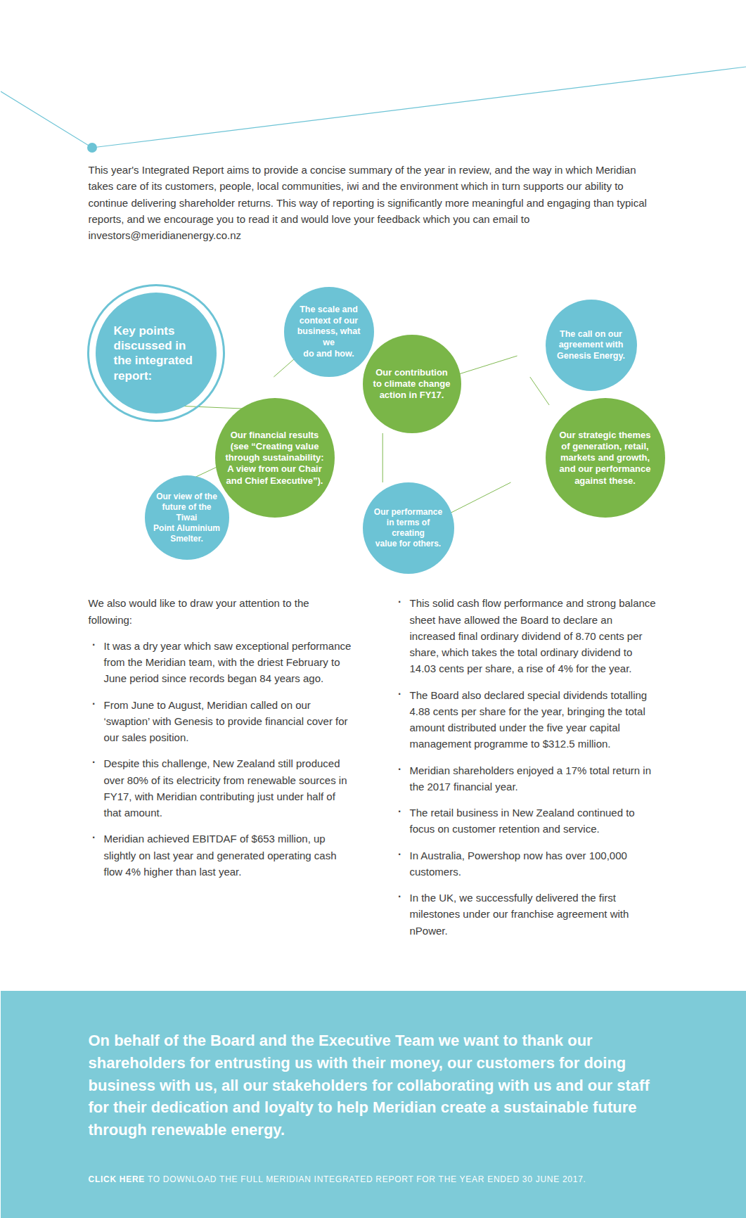This year's Integrated Report aims to provide a concise summary of the year in review, and the way in which Meridian takes care of its customers, people, local communities, iwi and the environment which in turn supports our ability to continue delivering shareholder returns. This way of reporting is significantly more meaningful and engaging than typical reports, and we encourage you to read it and would love your feedback which you can email to investors@meridianenergy.co.nz
Key points
discussed in
the integrated
report:
The scale and
context of our
business, what we
do and how.
Our contribution
to climate change
action in FY17.
The call on our
agreement with
Genesis Energy.
Our strategic themes
of generation, retail,
markets and growth,
and our performance
against these.
Our financial results
(see “Creating value
through sustainability:
A view from our Chair
and Chief Executive”).
Our view of the
future of the Tiwai
Point Aluminium
Smelter.
Our performance
in terms of creating
value for others.
We also would like to draw your attention to the following:
It was a dry year which saw exceptional performance from the Meridian team, with the driest February to June period since records began 84 years ago.
From June to August, Meridian called on our ‘swaption’ with Genesis to provide financial cover for our sales position.
Despite this challenge, New Zealand still produced over 80% of its electricity from renewable sources in FY17, with Meridian contributing just under half of that amount.
Meridian achieved EBITDAF of $653 million, up slightly on last year and generated operating cash flow 4% higher than last year.
This solid cash flow performance and strong balance sheet have allowed the Board to declare an increased final ordinary dividend of 8.70 cents per share, which takes the total ordinary dividend to 14.03 cents per share, a rise of 4% for the year.
The Board also declared special dividends totalling 4.88 cents per share for the year, bringing the total amount distributed under the five year capital management programme to $312.5 million.
Meridian shareholders enjoyed a 17% total return in the 2017 financial year.
The retail business in New Zealand continued to focus on customer retention and service.
In Australia, Powershop now has over 100,000 customers.
In the UK, we successfully delivered the first milestones under our franchise agreement with nPower.
On behalf of the Board and the Executive Team we want to thank our shareholders for entrusting us with their money, our customers for doing business with us, all our stakeholders for collaborating with us and our staff for their dedication and loyalty to help Meridian create a sustainable future through renewable energy.
Click here to download the full Meridian Integrated Report for the year ended 30 June 2017.